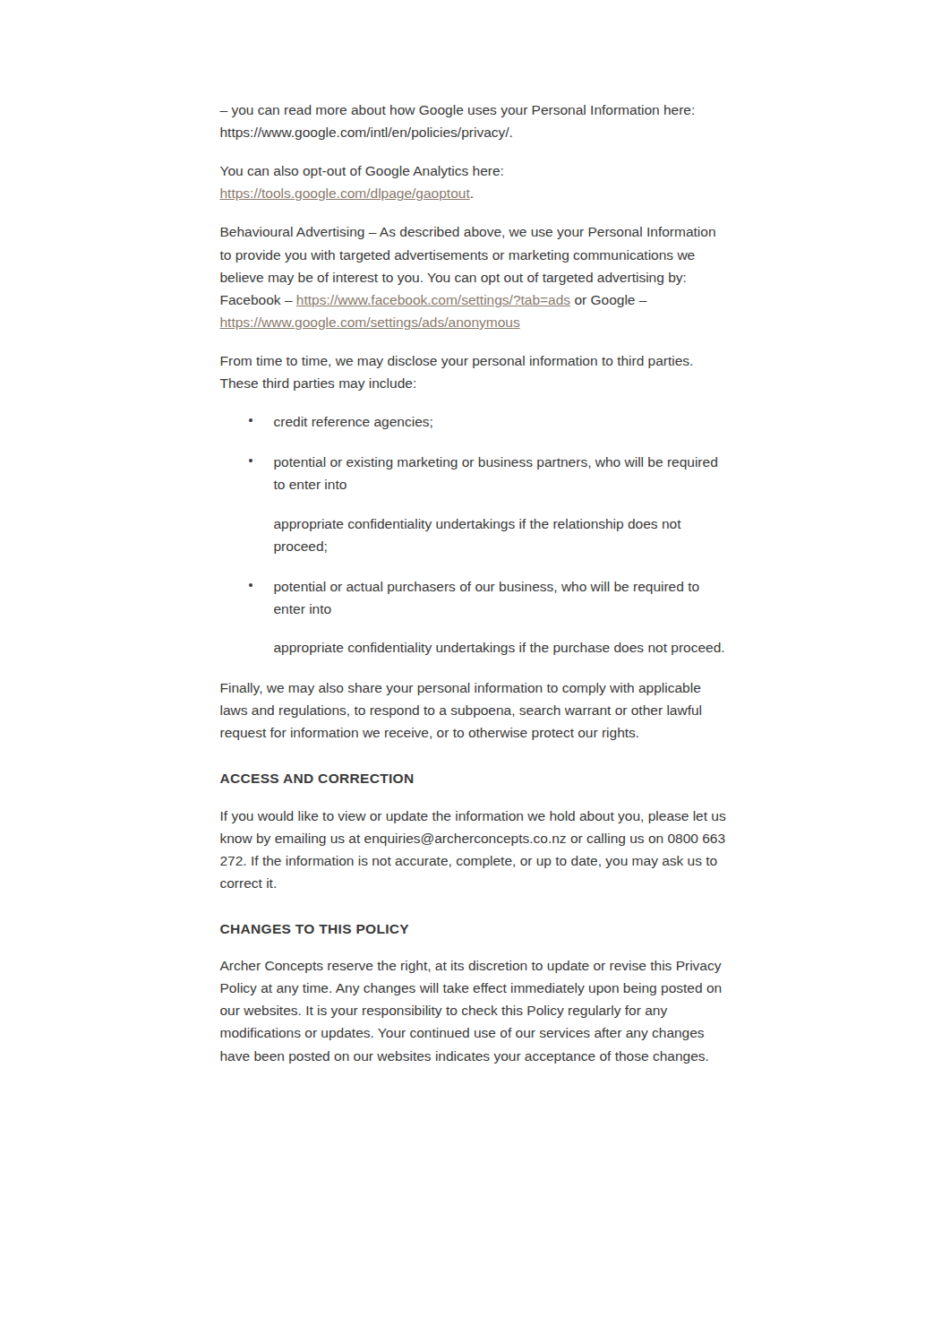– you can read more about how Google uses your Personal Information here: https://www.google.com/intl/en/policies/privacy/.
You can also opt-out of Google Analytics here: https://tools.google.com/dlpage/gaoptout.
Behavioural Advertising – As described above, we use your Personal Information to provide you with targeted advertisements or marketing communications we believe may be of interest to you. You can opt out of targeted advertising by: Facebook – https://www.facebook.com/settings/?tab=ads or Google – https://www.google.com/settings/ads/anonymous
From time to time, we may disclose your personal information to third parties. These third parties may include:
credit reference agencies;
potential or existing marketing or business partners, who will be required to enter into appropriate confidentiality undertakings if the relationship does not proceed;
potential or actual purchasers of our business, who will be required to enter into appropriate confidentiality undertakings if the purchase does not proceed.
Finally, we may also share your personal information to comply with applicable laws and regulations, to respond to a subpoena, search warrant or other lawful request for information we receive, or to otherwise protect our rights.
ACCESS AND CORRECTION
If you would like to view or update the information we hold about you, please let us know by emailing us at enquiries@archerconcepts.co.nz or calling us on 0800 663 272. If the information is not accurate, complete, or up to date, you may ask us to correct it.
CHANGES TO THIS POLICY
Archer Concepts reserve the right, at its discretion to update or revise this Privacy Policy at any time. Any changes will take effect immediately upon being posted on our websites. It is your responsibility to check this Policy regularly for any modifications or updates. Your continued use of our services after any changes have been posted on our websites indicates your acceptance of those changes.